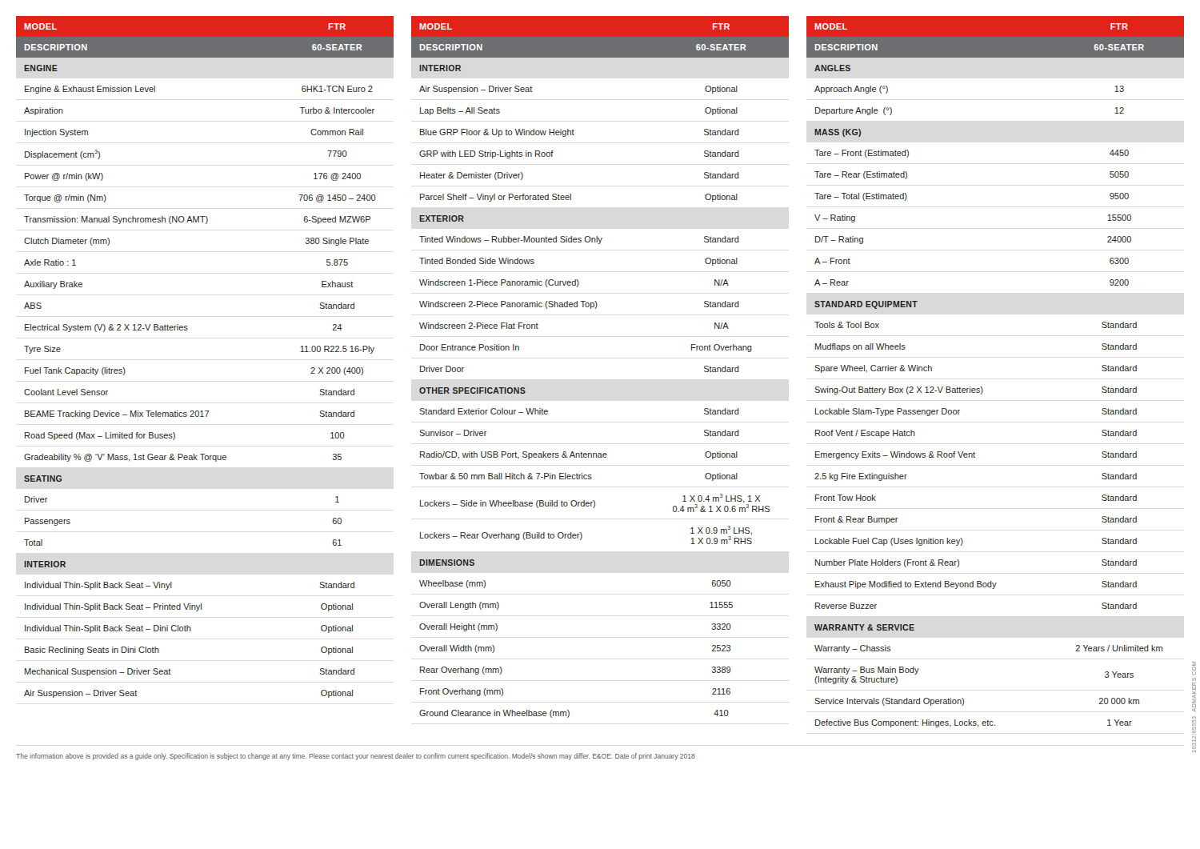| MODEL | FTR |
| --- | --- |
| DESCRIPTION | 60-SEATER |
| Engine |
| Engine & Exhaust Emission Level | 6HK1-TCN Euro 2 |
| Aspiration | Turbo & Intercooler |
| Injection System | Common Rail |
| Displacement (cm 3 ) | 7790 |
| Power @ r/min (kW) | 176 @ 2400 |
| Torque @ r/min (Nm) | 706 @ 1450 – 2400 |
| Transmission: Manual Synchromesh (NO AMT) | 6-Speed MZW6P |
| Clutch Diameter (mm) | 380 Single Plate |
| Axle Ratio : 1 | 5.875 |
| Auxiliary Brake | Exhaust |
| ABS | Standard |
| Electrical System (V) & 2 X 12-V Batteries | 24 |
| Tyre Size | 11.00 R22.5 16-Ply |
| Fuel Tank Capacity (litres) | 2 X 200 (400) |
| Coolant Level Sensor | Standard |
| BEAME Tracking Device – Mix Telematics 2017 | Standard |
| Road Speed (Max – Limited for Buses) | 100 |
| Gradeability % @ ‘V’ Mass, 1st Gear & Peak Torque | 35 |
| Seating |
| Driver | 1 |
| Passengers | 60 |
| Total | 61 |
| Interior |
| Individual Thin-Split Back Seat – Vinyl | Standard |
| Individual Thin-Split Back Seat – Printed Vinyl | Optional |
| Individual Thin-Split Back Seat – Dini Cloth | Optional |
| Basic Reclining Seats in Dini Cloth | Optional |
| Mechanical Suspension – Driver Seat | Standard |
| Air Suspension – Driver Seat | Optional |
| MODEL | FTR |
| --- | --- |
| DESCRIPTION | 60-SEATER |
| Interior |
| Air Suspension – Driver Seat | Optional |
| Lap Belts – All Seats | Optional |
| Blue GRP Floor & Up to Window Height | Standard |
| GRP with LED Strip-Lights in Roof | Standard |
| Heater & Demister (Driver) | Standard |
| Parcel Shelf – Vinyl or Perforated Steel | Optional |
| Exterior |
| Tinted Windows – Rubber-Mounted Sides Only | Standard |
| Tinted Bonded Side Windows | Optional |
| Windscreen 1-Piece Panoramic (Curved) | N/A |
| Windscreen 2-Piece Panoramic (Shaded Top) | Standard |
| Windscreen 2-Piece Flat Front | N/A |
| Door Entrance Position In | Front Overhang |
| Driver Door | Standard |
| Other Specifications |
| Standard Exterior Colour – White | Standard |
| Sunvisor – Driver | Standard |
| Radio/CD, with USB Port, Speakers & Antennae | Optional |
| Towbar & 50 mm Ball Hitch & 7-Pin Electrics | Optional |
| Lockers – Side in Wheelbase (Build to Order) | 1 X 0.4 m 3 LHS, 1 X 0.4 m 3 & 1 X 0.6 m 3 RHS |
| Lockers – Rear Overhang (Build to Order) | 1 X 0.9 m 3 LHS, 1 X 0.9 m 3 RHS |
| Dimensions |
| Wheelbase (mm) | 6050 |
| Overall Length (mm) | 11555 |
| Overall Height (mm) | 3320 |
| Overall Width (mm) | 2523 |
| Rear Overhang (mm) | 3389 |
| Front Overhang (mm) | 2116 |
| Ground Clearance in Wheelbase (mm) | 410 |
| MODEL | FTR |
| --- | --- |
| DESCRIPTION | 60-SEATER |
| Angles |
| Approach Angle (°) | 13 |
| Departure Angle (°) | 12 |
| Mass (kg) |
| Tare – Front (Estimated) | 4450 |
| Tare – Rear (Estimated) | 5050 |
| Tare – Total (Estimated) | 9500 |
| V – Rating | 15500 |
| D/T – Rating | 24000 |
| A – Front | 6300 |
| A – Rear | 9200 |
| Standard Equipment |
| Tools & Tool Box | Standard |
| Mudflaps on all Wheels | Standard |
| Spare Wheel, Carrier & Winch | Standard |
| Swing-Out Battery Box (2 X 12-V Batteries) | Standard |
| Lockable Slam-Type Passenger Door | Standard |
| Roof Vent / Escape Hatch | Standard |
| Emergency Exits – Windows & Roof Vent | Standard |
| 2.5 kg Fire Extinguisher | Standard |
| Front Tow Hook | Standard |
| Front & Rear Bumper | Standard |
| Lockable Fuel Cap (Uses Ignition key) | Standard |
| Number Plate Holders (Front & Rear) | Standard |
| Exhaust Pipe Modified to Extend Beyond Body | Standard |
| Reverse Buzzer | Standard |
| Warranty & Service |
| Warranty – Chassis | 2 Years / Unlimited km |
| Warranty – Bus Main Body (Integrity & Structure) | 3 Years |
| Service Intervals (Standard Operation) | 20 000 km |
| Defective Bus Component: Hinges, Locks, etc. | 1 Year |
The information above is provided as a guide only. Specification is subject to change at any time. Please contact your nearest dealer to confirm current specification. Model/s shown may differ. E&OE. Date of print January 2018
10312/65953 ADMAKERS.COM